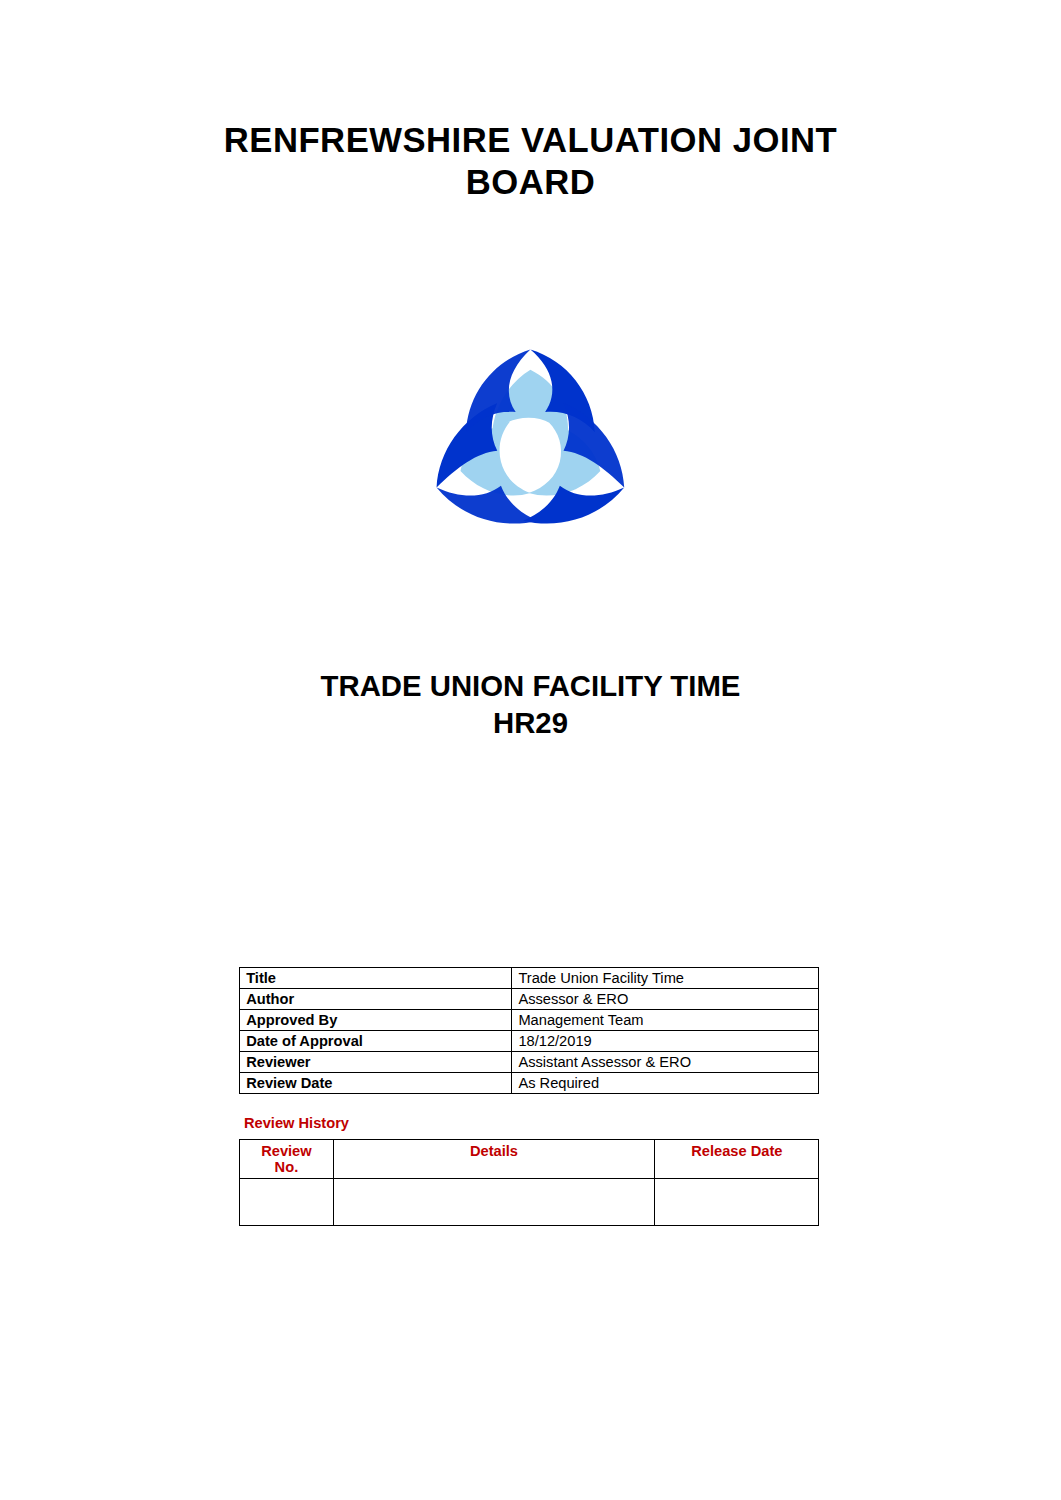RENFREWSHIRE VALUATION JOINT BOARD
Renfrewshire Valuation Joint Board logo
TRADE UNION FACILITY TIMEHR29
| Title | Trade Union Facility Time |
| Author | Assessor & ERO |
| Approved By | Management Team |
| Date of Approval | 18/12/2019 |
| Reviewer | Assistant Assessor & ERO |
| Review Date | As Required |
Review History
| Review No. | Details | Release Date |
| --- | --- | --- |